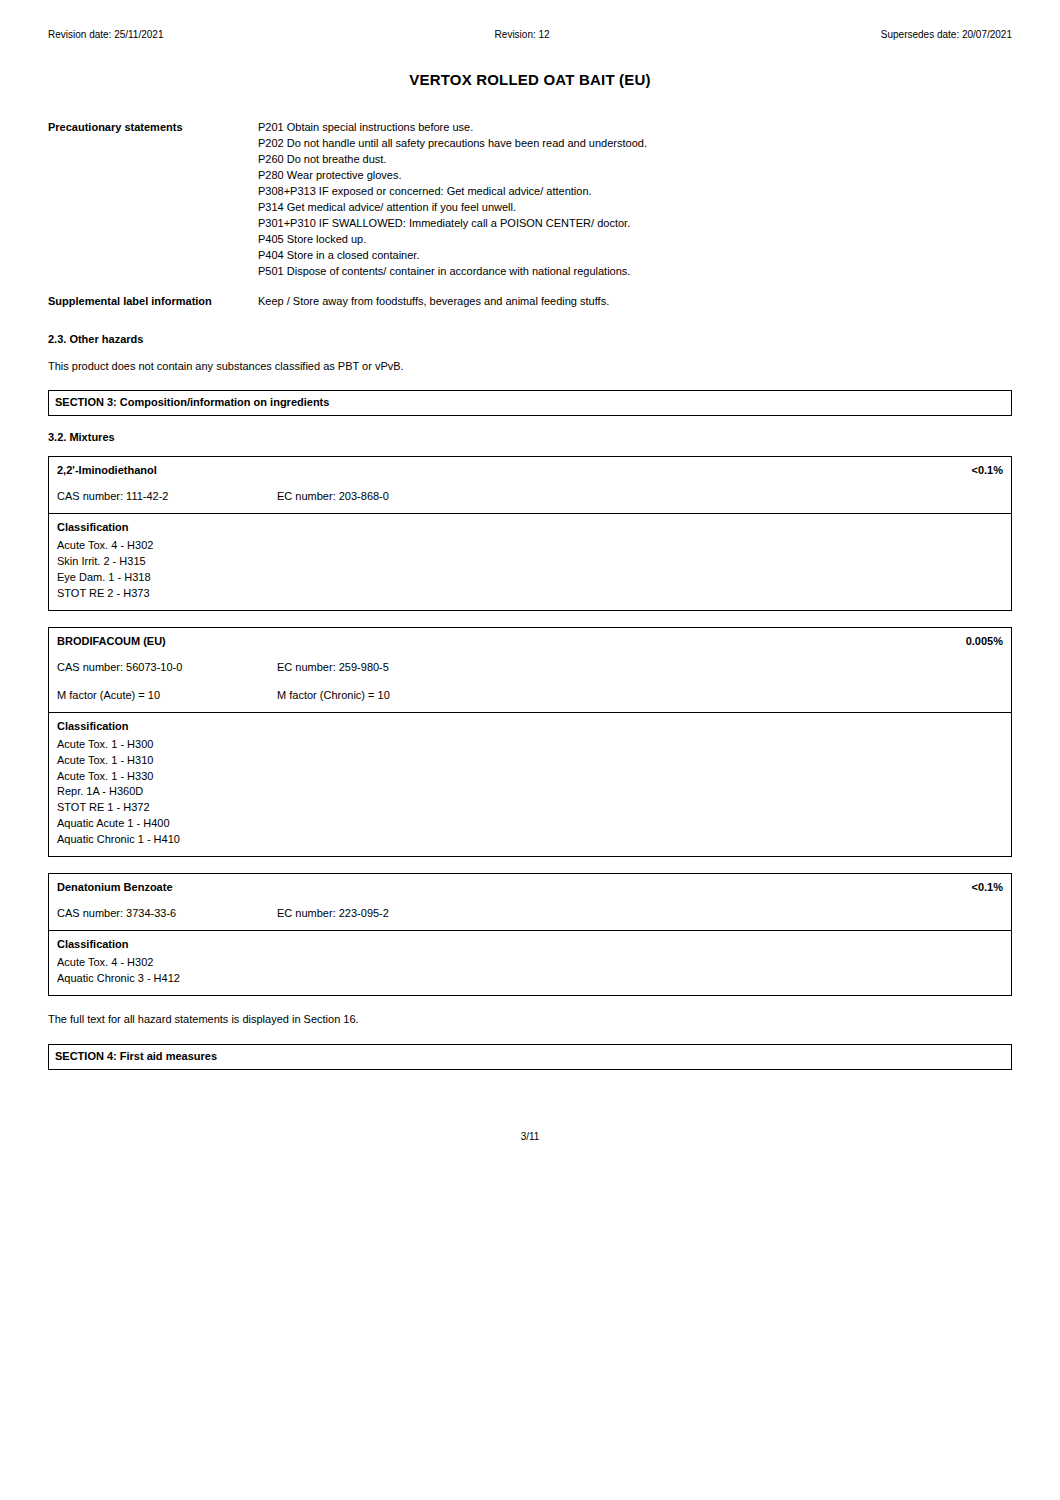Revision date: 25/11/2021 Revision: 12 Supersedes date: 20/07/2021
VERTOX ROLLED OAT BAIT (EU)
Precautionary statements
P201 Obtain special instructions before use.
P202 Do not handle until all safety precautions have been read and understood.
P260 Do not breathe dust.
P280 Wear protective gloves.
P308+P313 IF exposed or concerned: Get medical advice/ attention.
P314 Get medical advice/ attention if you feel unwell.
P301+P310 IF SWALLOWED: Immediately call a POISON CENTER/ doctor.
P405 Store locked up.
P404 Store in a closed container.
P501 Dispose of contents/ container in accordance with national regulations.
Supplemental label information
Keep / Store away from foodstuffs, beverages and animal feeding stuffs.
2.3. Other hazards
This product does not contain any substances classified as PBT or vPvB.
SECTION 3: Composition/information on ingredients
3.2. Mixtures
2,2'-Iminodiethanol <0.1%
CAS number: 111-42-2 EC number: 203-868-0
Classification
Acute Tox. 4 - H302
Skin Irrit. 2 - H315
Eye Dam. 1 - H318
STOT RE 2 - H373
BRODIFACOUM (EU) 0.005%
CAS number: 56073-10-0 EC number: 259-980-5
M factor (Acute) = 10 M factor (Chronic) = 10
Classification
Acute Tox. 1 - H300
Acute Tox. 1 - H310
Acute Tox. 1 - H330
Repr. 1A - H360D
STOT RE 1 - H372
Aquatic Acute 1 - H400
Aquatic Chronic 1 - H410
Denatonium Benzoate <0.1%
CAS number: 3734-33-6 EC number: 223-095-2
Classification
Acute Tox. 4 - H302
Aquatic Chronic 3 - H412
The full text for all hazard statements is displayed in Section 16.
SECTION 4: First aid measures
3/11